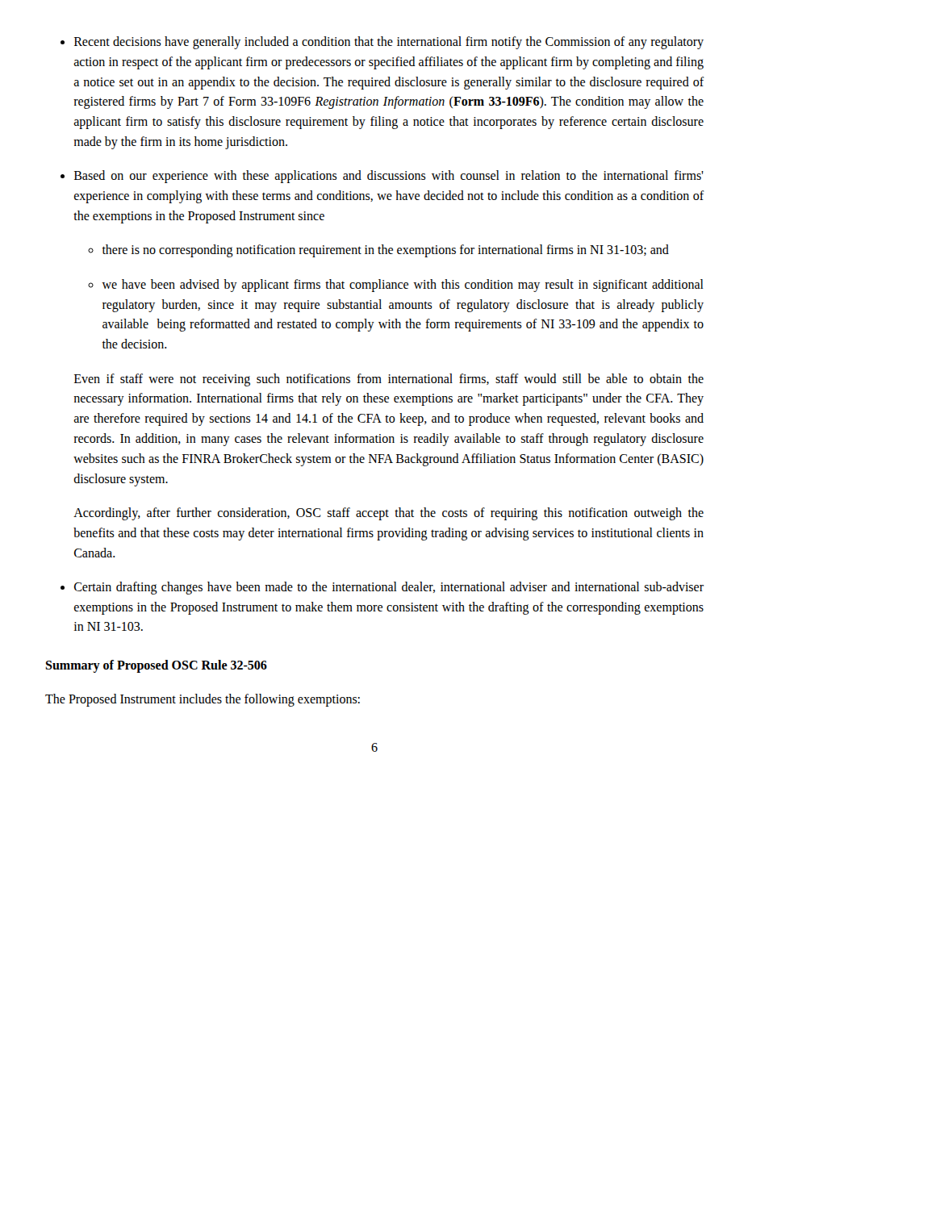Recent decisions have generally included a condition that the international firm notify the Commission of any regulatory action in respect of the applicant firm or predecessors or specified affiliates of the applicant firm by completing and filing a notice set out in an appendix to the decision. The required disclosure is generally similar to the disclosure required of registered firms by Part 7 of Form 33-109F6 Registration Information (Form 33-109F6). The condition may allow the applicant firm to satisfy this disclosure requirement by filing a notice that incorporates by reference certain disclosure made by the firm in its home jurisdiction.
Based on our experience with these applications and discussions with counsel in relation to the international firms' experience in complying with these terms and conditions, we have decided not to include this condition as a condition of the exemptions in the Proposed Instrument since
there is no corresponding notification requirement in the exemptions for international firms in NI 31-103; and
we have been advised by applicant firms that compliance with this condition may result in significant additional regulatory burden, since it may require substantial amounts of regulatory disclosure that is already publicly available being reformatted and restated to comply with the form requirements of NI 33-109 and the appendix to the decision.
Even if staff were not receiving such notifications from international firms, staff would still be able to obtain the necessary information. International firms that rely on these exemptions are "market participants" under the CFA. They are therefore required by sections 14 and 14.1 of the CFA to keep, and to produce when requested, relevant books and records. In addition, in many cases the relevant information is readily available to staff through regulatory disclosure websites such as the FINRA BrokerCheck system or the NFA Background Affiliation Status Information Center (BASIC) disclosure system.
Accordingly, after further consideration, OSC staff accept that the costs of requiring this notification outweigh the benefits and that these costs may deter international firms providing trading or advising services to institutional clients in Canada.
Certain drafting changes have been made to the international dealer, international adviser and international sub-adviser exemptions in the Proposed Instrument to make them more consistent with the drafting of the corresponding exemptions in NI 31-103.
Summary of Proposed OSC Rule 32-506
The Proposed Instrument includes the following exemptions:
6